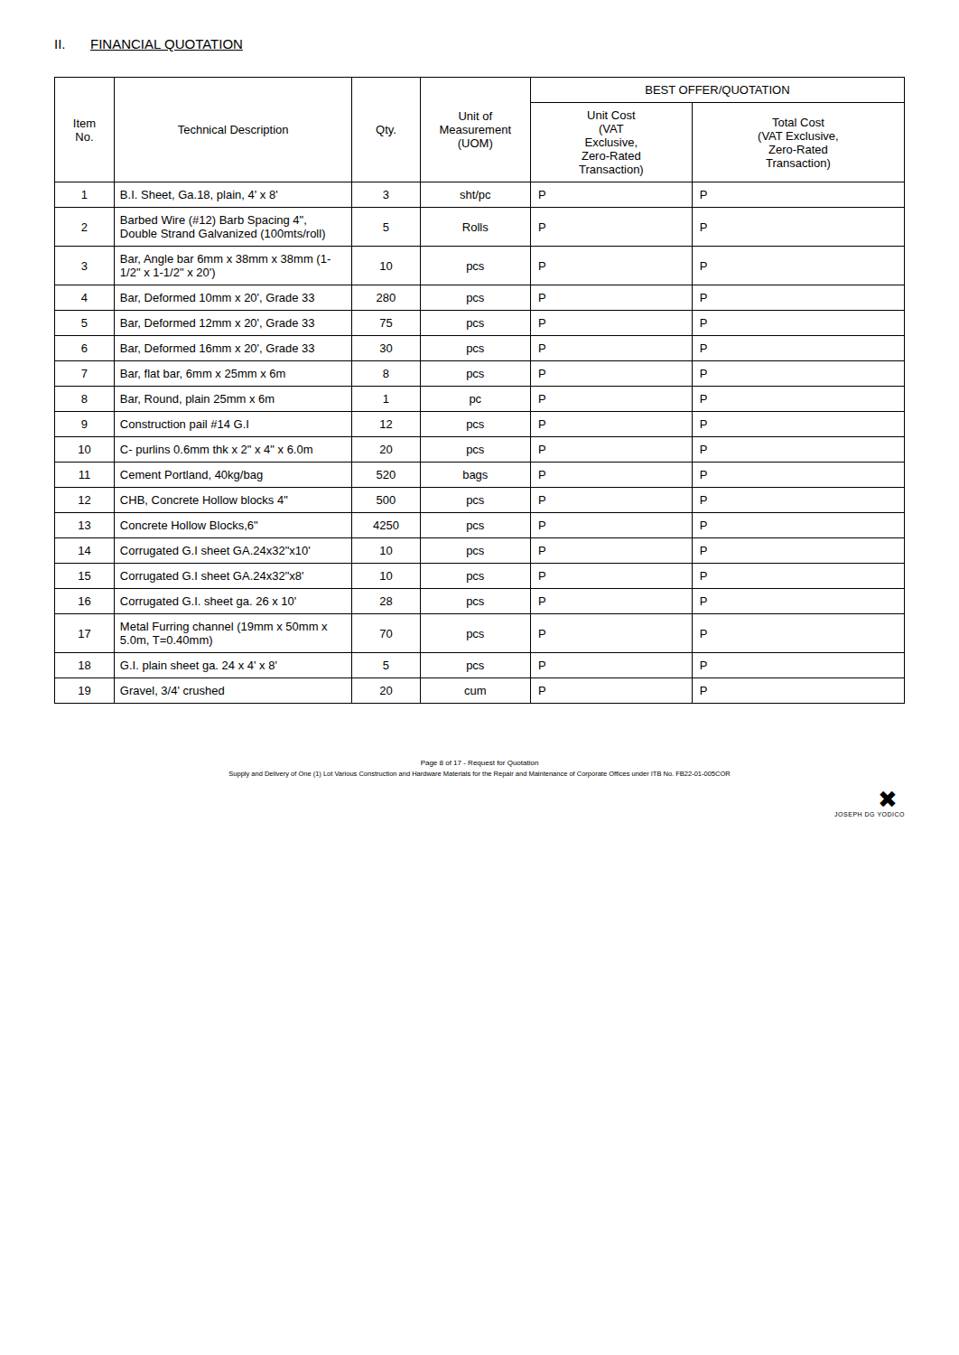II. FINANCIAL QUOTATION
| Item No. | Technical Description | Qty. | Unit of Measurement (UOM) | BEST OFFER/QUOTATION |
| --- | --- | --- | --- | --- |
| Unit Cost (VAT Exclusive, Zero-Rated Transaction) | Total Cost (VAT Exclusive, Zero-Rated Transaction) |
| 1 | B.I. Sheet, Ga.18, plain, 4' x 8' | 3 | sht/pc | P | P |
| 2 | Barbed Wire (#12) Barb Spacing 4", Double Strand Galvanized (100mts/roll) | 5 | Rolls | P | P |
| 3 | Bar, Angle bar 6mm x 38mm x 38mm (1-1/2" x 1-1/2" x 20') | 10 | pcs | P | P |
| 4 | Bar, Deformed 10mm x 20', Grade 33 | 280 | pcs | P | P |
| 5 | Bar, Deformed 12mm x 20', Grade 33 | 75 | pcs | P | P |
| 6 | Bar, Deformed 16mm x 20', Grade 33 | 30 | pcs | P | P |
| 7 | Bar, flat bar, 6mm x 25mm x 6m | 8 | pcs | P | P |
| 8 | Bar, Round, plain 25mm x 6m | 1 | pc | P | P |
| 9 | Construction pail #14 G.I | 12 | pcs | P | P |
| 10 | C- purlins 0.6mm thk x 2" x 4" x 6.0m | 20 | pcs | P | P |
| 11 | Cement Portland, 40kg/bag | 520 | bags | P | P |
| 12 | CHB, Concrete Hollow blocks 4" | 500 | pcs | P | P |
| 13 | Concrete Hollow Blocks,6" | 4250 | pcs | P | P |
| 14 | Corrugated G.I sheet GA.24x32"x10' | 10 | pcs | P | P |
| 15 | Corrugated G.I sheet GA.24x32"x8' | 10 | pcs | P | P |
| 16 | Corrugated G.I. sheet ga. 26 x 10' | 28 | pcs | P | P |
| 17 | Metal Furring channel (19mm x 50mm x 5.0m, T=0.40mm) | 70 | pcs | P | P |
| 18 | G.I. plain sheet ga. 24 x 4' x 8' | 5 | pcs | P | P |
| 19 | Gravel, 3/4' crushed | 20 | cum | P | P |
Page 8 of 17 - Request for Quotation
Supply and Delivery of One (1) Lot Various Construction and Hardware Materials for the Repair and Maintenance of Corporate Offices under ITB No. FB22-01-005COR
✖
JOSEPH DG YODICO